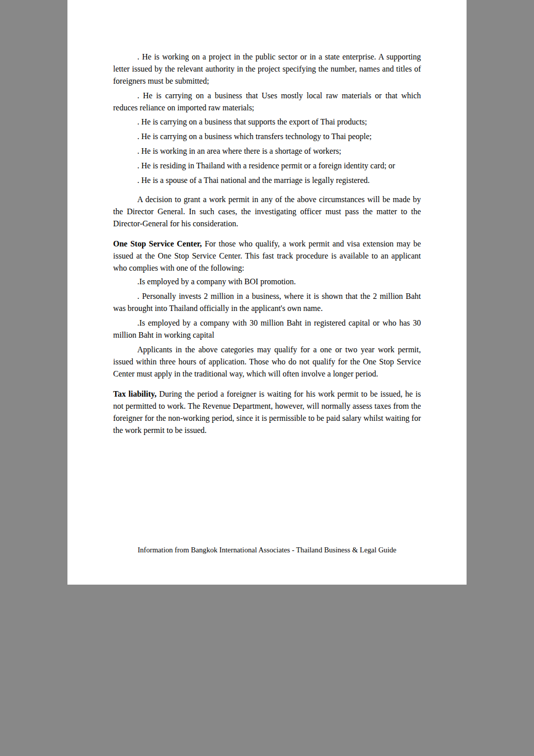. He is working on a project in the public sector or in a state enterprise. A supporting letter issued by the relevant authority in the project specifying the number, names and titles of foreigners must be submitted;
. He is carrying on a business that Uses mostly local raw materials or that which reduces reliance on imported raw materials;
. He is carrying on a business that supports the export of Thai products;
. He is carrying on a business which transfers technology to Thai people;
. He is working in an area where there is a shortage of workers;
. He is residing in Thailand with a residence permit or a foreign identity card; or
. He is a spouse of a Thai national and the marriage is legally registered.
A decision to grant a work permit in any of the above circumstances will be made by the Director General. In such cases, the investigating officer must pass the matter to the Director-General for his consideration.
One Stop Service Center, For those who qualify, a work permit and visa extension may be issued at the One Stop Service Center. This fast track procedure is available to an applicant who complies with one of the following:
.Is employed by a company with BOI promotion.
. Personally invests 2 million in a business, where it is shown that the 2 million Baht was brought into Thailand officially in the applicant's own name.
.Is employed by a company with 30 million Baht in registered capital or who has 30 million Baht in working capital
Applicants in the above categories may qualify for a one or two year work permit, issued within three hours of application. Those who do not qualify for the One Stop Service Center must apply in the traditional way, which will often involve a longer period.
Tax liability, During the period a foreigner is waiting for his work permit to be issued, he is not permitted to work. The Revenue Department, however, will normally assess taxes from the foreigner for the non-working period, since it is permissible to be paid salary whilst waiting for the work permit to be issued.
Information from Bangkok International Associates - Thailand Business & Legal Guide